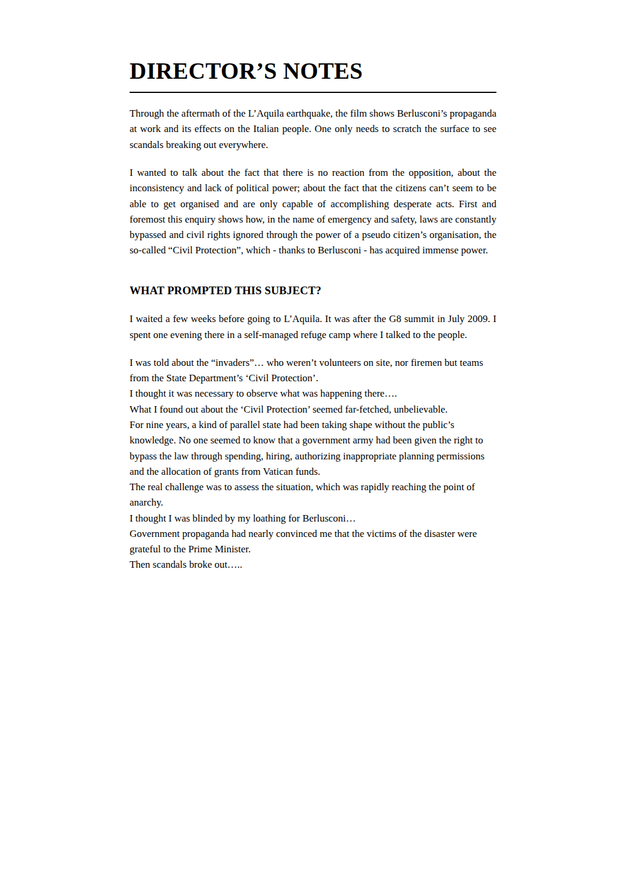Director’s Notes
Through the aftermath of the L’Aquila earthquake, the film shows Berlusconi’s propaganda at work and its effects on the Italian people. One only needs to scratch the surface to see scandals breaking out everywhere.
I wanted to talk about the fact that there is no reaction from the opposition, about the inconsistency and lack of political power; about the fact that the citizens can’t seem to be able to get organised and are only capable of accomplishing desperate acts. First and foremost this enquiry shows how, in the name of emergency and safety, laws are constantly bypassed and civil rights ignored through the power of a pseudo citizen’s organisation, the so-called “Civil Protection”, which - thanks to Berlusconi - has acquired immense power.
What prompted this subject?
I waited a few weeks before going to L’Aquila. It was after the G8 summit in July 2009. I spent one evening there in a self-managed refuge camp where I talked to the people.
I was told about the “invaders”… who weren’t volunteers on site, nor firemen but teams from the State Department’s ‘Civil Protection’.
I thought it was necessary to observe what was happening there….
What I found out about the ‘Civil Protection’ seemed far-fetched, unbelievable.
For nine years, a kind of parallel state had been taking shape without the public’s knowledge. No one seemed to know that a government army had been given the right to bypass the law through spending, hiring, authorizing inappropriate planning permissions and the allocation of grants from Vatican funds.
The real challenge was to assess the situation, which was rapidly reaching the point of anarchy.
I thought I was blinded by my loathing for Berlusconi…
Government propaganda had nearly convinced me that the victims of the disaster were grateful to the Prime Minister.
Then scandals broke out…..